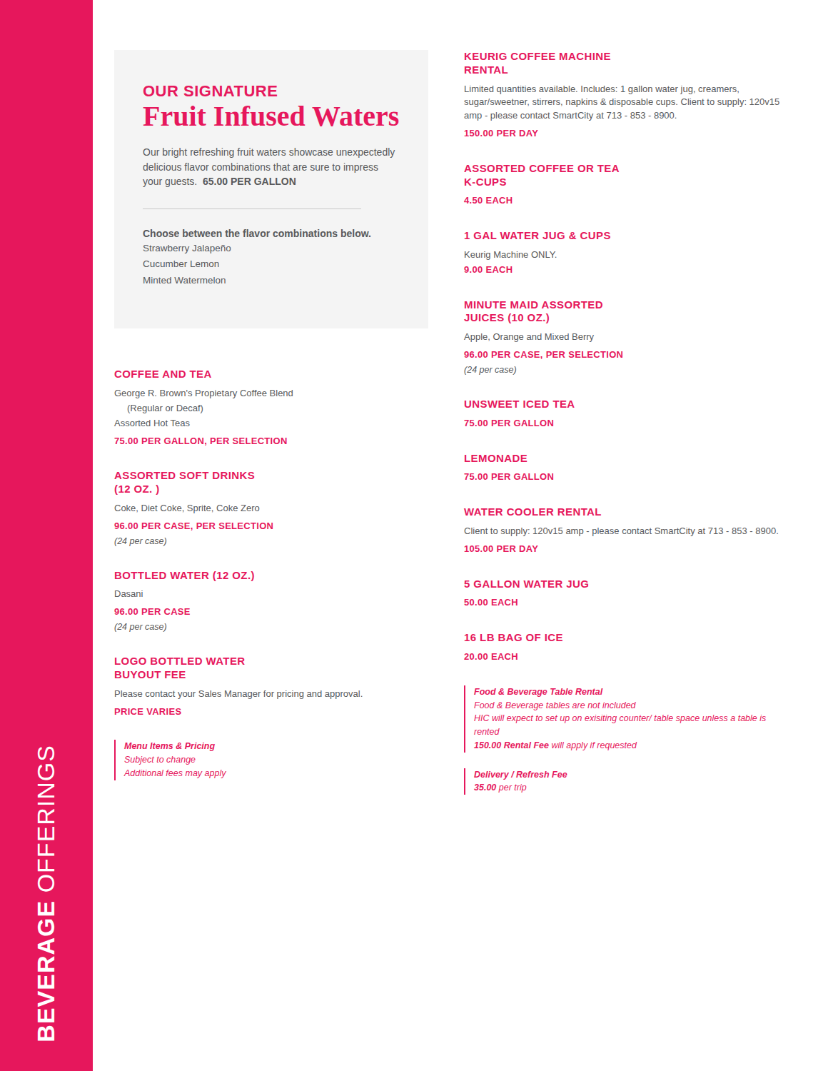BEVERAGE OFFERINGS
OUR SIGNATURE
Fruit Infused Waters
Our bright refreshing fruit waters showcase unexpectedly delicious flavor combinations that are sure to impress your guests. 65.00 PER GALLON
Choose between the flavor combinations below.
Strawberry Jalapeño
Cucumber Lemon
Minted Watermelon
Coffee and Tea
George R. Brown's Propietary Coffee Blend
(Regular or Decaf)
Assorted Hot Teas
75.00 PER GALLON, PER SELECTION
Assorted Soft Drinks
(12 oz. )
Coke, Diet Coke, Sprite, Coke Zero
96.00 PER CASE, PER SELECTION
(24 per case)
Bottled Water (12 oz.)
Dasani
96.00 PER CASE
(24 per case)
Logo Bottled Water
Buyout Fee
Please contact your Sales Manager for pricing and approval.
PRICE VARIES
Menu Items & Pricing
Subject to change
Additional fees may apply
Keurig Coffee Machine
Rental
Limited quantities available. Includes: 1 gallon water jug, creamers, sugar/sweetner, stirrers, napkins & disposable cups. Client to supply: 120v15 amp - please contact SmartCity at 713 - 853 - 8900.
150.00 PER DAY
Assorted Coffee or Tea
K-Cups
4.50 EACH
1 Gal Water Jug & Cups
Keurig Machine ONLY.
9.00 EACH
Minute Maid Assorted
Juices (10 oz.)
Apple, Orange and Mixed Berry
96.00 PER CASE, PER SELECTION
(24 per case)
Unsweet Iced Tea
75.00 PER GALLON
Lemonade
75.00 PER GALLON
Water Cooler Rental
Client to supply: 120v15 amp - please contact SmartCity at 713 - 853 - 8900.
105.00 PER DAY
5 Gallon Water Jug
50.00 EACH
16 lb Bag of Ice
20.00 EACH
Food & Beverage Table Rental
Food & Beverage tables are not included
HIC will expect to set up on exisiting counter/ table space unless a table is rented
150.00 Rental Fee will apply if requested
Delivery / Refresh Fee
35.00 per trip